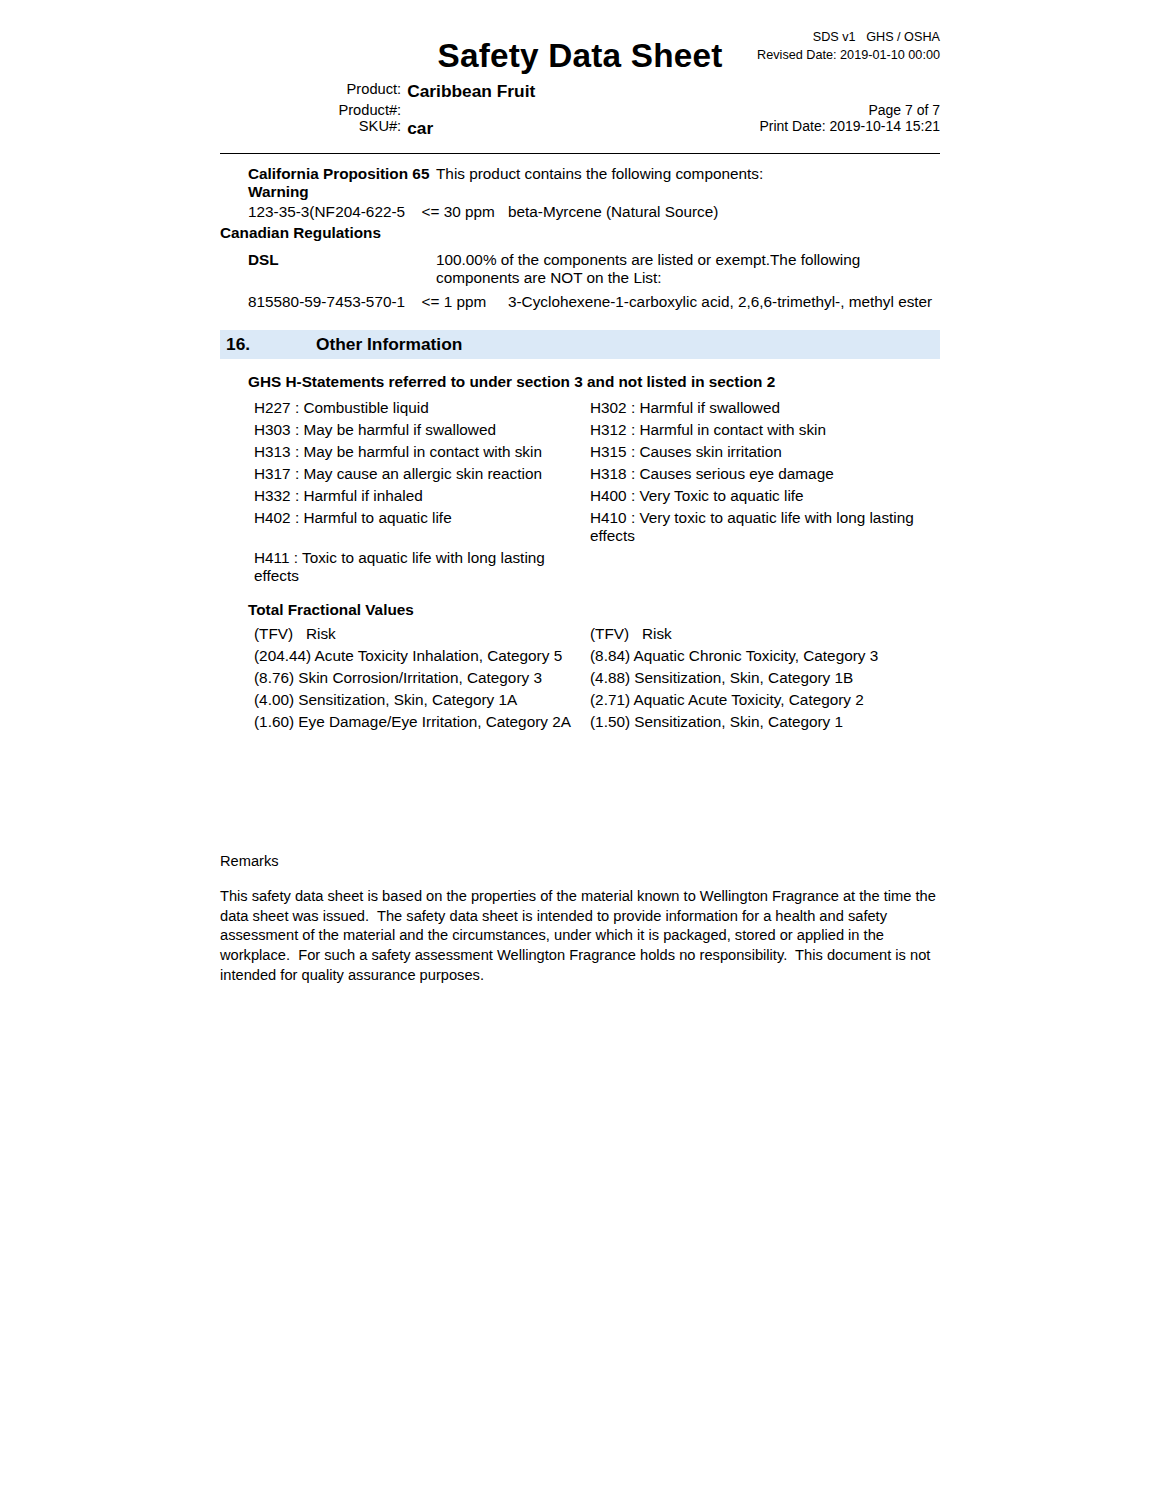SDS v1 GHS / OSHA
Revised Date: 2019-01-10 00:00
Safety Data Sheet
| Product: | Caribbean Fruit | |
| Product#: | | Page 7 of 7 |
| SKU#: | car | Print Date: 2019-10-14 15:21 |
| California Proposition 65 Warning | This product contains the following components: |
| 123-35-3(NF | 204-622-5 | <= 30 ppm | beta-Myrcene (Natural Source) |
Canadian Regulations
| DSL | 100.00% of the components are listed or exempt.The following components are NOT on the List: |
| 815580-59-7 | 453-570-1 | <= 1 ppm | 3-Cyclohexene-1-carboxylic acid, 2,6,6-trimethyl-, methyl ester |
16. Other Information
GHS H-Statements referred to under section 3 and not listed in section 2
| H227 : Combustible liquid | H302 : Harmful if swallowed |
| H303 : May be harmful if swallowed | H312 : Harmful in contact with skin |
| H313 : May be harmful in contact with skin | H315 : Causes skin irritation |
| H317 : May cause an allergic skin reaction | H318 : Causes serious eye damage |
| H332 : Harmful if inhaled | H400 : Very Toxic to aquatic life |
| H402 : Harmful to aquatic life | H410 : Very toxic to aquatic life with long lasting effects |
| H411 : Toxic to aquatic life with long lasting effects | |
Total Fractional Values
| (TFV) Risk | (TFV) Risk |
| (204.44) Acute Toxicity Inhalation, Category 5 | (8.84) Aquatic Chronic Toxicity, Category 3 |
| (8.76) Skin Corrosion/Irritation, Category 3 | (4.88) Sensitization, Skin, Category 1B |
| (4.00) Sensitization, Skin, Category 1A | (2.71) Aquatic Acute Toxicity, Category 2 |
| (1.60) Eye Damage/Eye Irritation, Category 2A | (1.50) Sensitization, Skin, Category 1 |
Remarks
This safety data sheet is based on the properties of the material known to Wellington Fragrance at the time the data sheet was issued. The safety data sheet is intended to provide information for a health and safety assessment of the material and the circumstances, under which it is packaged, stored or applied in the workplace. For such a safety assessment Wellington Fragrance holds no responsibility. This document is not intended for quality assurance purposes.